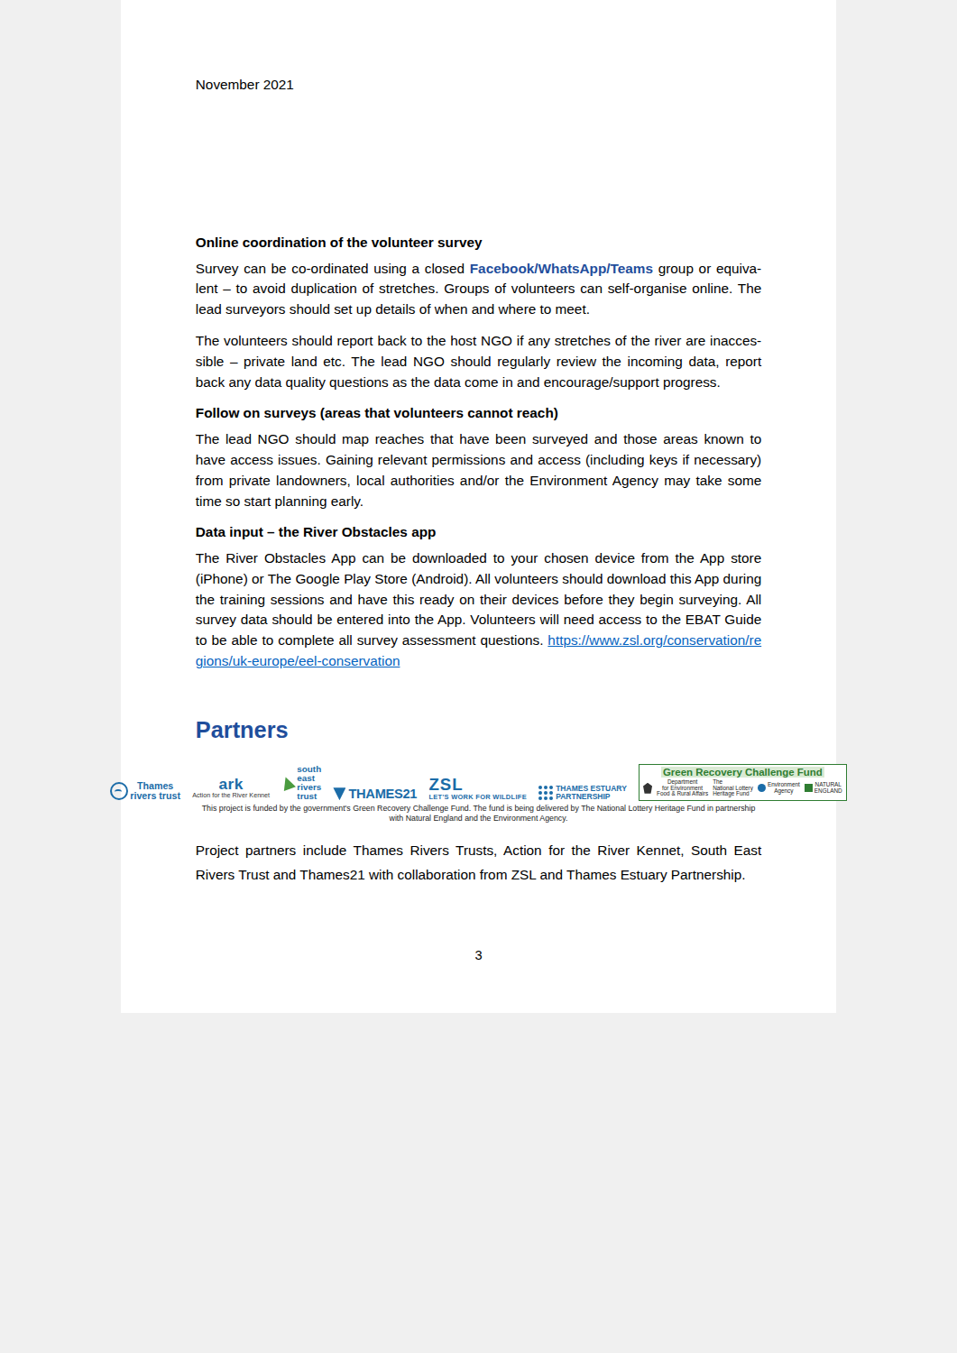November 2021
Online coordination of the volunteer survey
Survey can be co-ordinated using a closed Facebook/WhatsApp/Teams group or equivalent – to avoid duplication of stretches. Groups of volunteers can self-organise online. The lead surveyors should set up details of when and where to meet.
The volunteers should report back to the host NGO if any stretches of the river are inaccessible – private land etc. The lead NGO should regularly review the incoming data, report back any data quality questions as the data come in and encourage/support progress.
Follow on surveys (areas that volunteers cannot reach)
The lead NGO should map reaches that have been surveyed and those areas known to have access issues. Gaining relevant permissions and access (including keys if necessary) from private landowners, local authorities and/or the Environment Agency may take some time so start planning early.
Data input – the River Obstacles app
The River Obstacles App can be downloaded to your chosen device from the App store (iPhone) or The Google Play Store (Android). All volunteers should download this App during the training sessions and have this ready on their devices before they begin surveying. All survey data should be entered into the App. Volunteers will need access to the EBAT Guide to be able to complete all survey assessment questions. https://www.zsl.org/conservation/regions/uk-europe/eel-conservation
Partners
Thames
rivers trust
ark Action for the River Kennet
south
east
rivers
trust
THAMES21
ZSL LET'S WORK FOR WILDLIFE
THAMES ESTUARY
PARTNERSHIP
Green Recovery Challenge Fund
Department
for Environment
Food & Rural Affairs The
National Lottery
Heritage Fund Environment
Agency NATURAL
ENGLAND
This project is funded by the government's Green Recovery Challenge Fund. The fund is being delivered by The National Lottery Heritage Fund in partnership with Natural England and the Environment Agency.
Project partners include Thames Rivers Trusts, Action for the River Kennet, South East Rivers Trust and Thames21 with collaboration from ZSL and Thames Estuary Partnership.
3